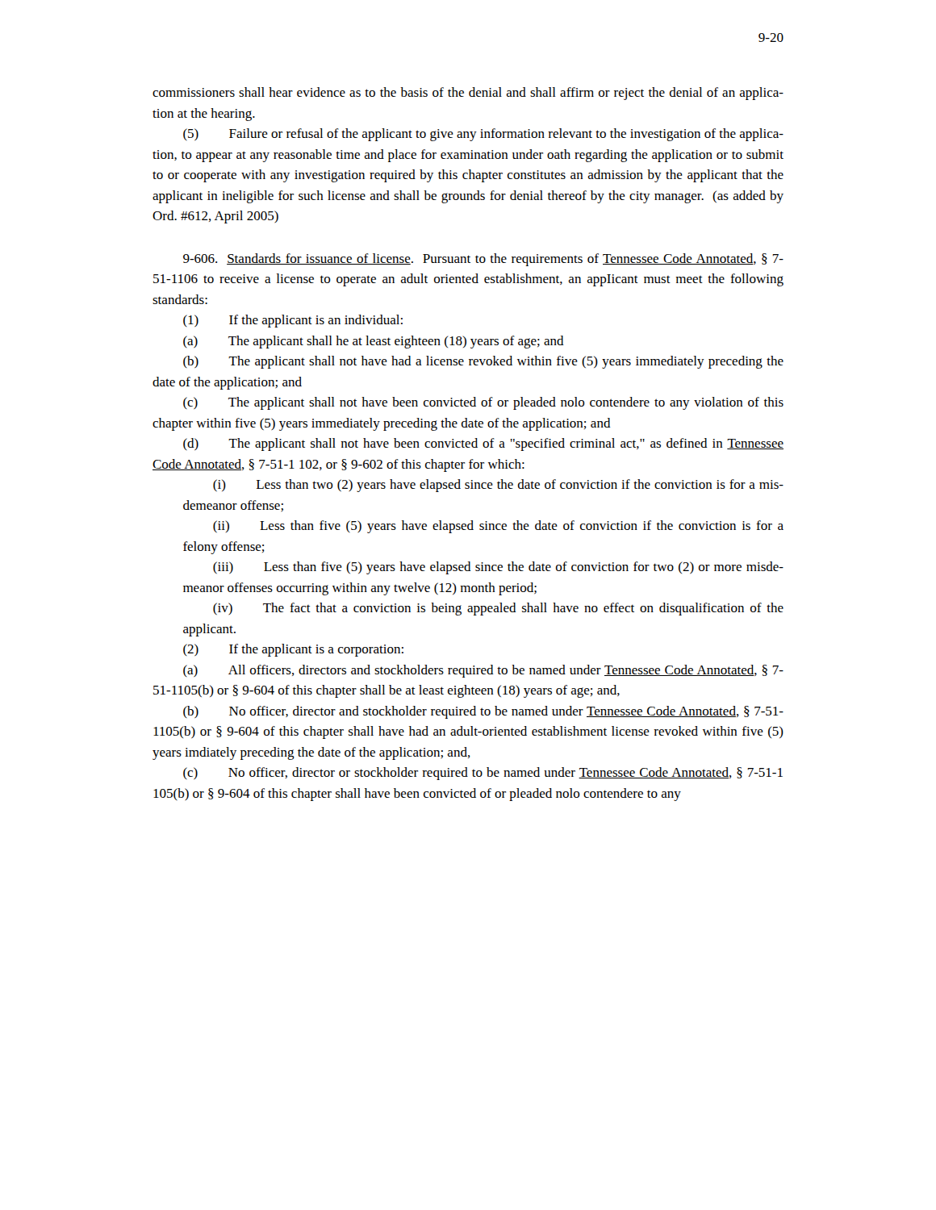9-20
commissioners shall hear evidence as to the basis of the denial and shall affirm or reject the denial of an application at the hearing.
(5) Failure or refusal of the applicant to give any information relevant to the investigation of the application, to appear at any reasonable time and place for examination under oath regarding the application or to submit to or cooperate with any investigation required by this chapter constitutes an admission by the applicant that the applicant in ineligible for such license and shall be grounds for denial thereof by the city manager. (as added by Ord. #612, April 2005)
9-606. Standards for issuance of license. Pursuant to the requirements of Tennessee Code Annotated, § 7-51-1106 to receive a license to operate an adult oriented establishment, an appIicant must meet the following standards:
(1) If the applicant is an individual:
(a) The applicant shall he at least eighteen (18) years of age; and
(b) The applicant shall not have had a license revoked within five (5) years immediately preceding the date of the application; and
(c) The applicant shall not have been convicted of or pleaded nolo contendere to any violation of this chapter within five (5) years immediately preceding the date of the application; and
(d) The applicant shall not have been convicted of a "specified criminal act," as defined in Tennessee Code Annotated, § 7-51-1 102, or § 9-602 of this chapter for which:
(i) Less than two (2) years have elapsed since the date of conviction if the conviction is for a misdemeanor offense;
(ii) Less than five (5) years have elapsed since the date of conviction if the conviction is for a felony offense;
(iii) Less than five (5) years have elapsed since the date of conviction for two (2) or more misdemeanor offenses occurring within any twelve (12) month period;
(iv) The fact that a conviction is being appealed shall have no effect on disqualification of the applicant.
(2) If the applicant is a corporation:
(a) All officers, directors and stockholders required to be named under Tennessee Code Annotated, § 7-51-1105(b) or § 9-604 of this chapter shall be at least eighteen (18) years of age; and,
(b) No officer, director and stockholder required to be named under Tennessee Code Annotated, § 7-51-1105(b) or § 9-604 of this chapter shall have had an adult-oriented establishment license revoked within five (5) years imdiately preceding the date of the application; and,
(c) No officer, director or stockholder required to be named under Tennessee Code Annotated, § 7-51-1 105(b) or § 9-604 of this chapter shall have been convicted of or pleaded nolo contendere to any